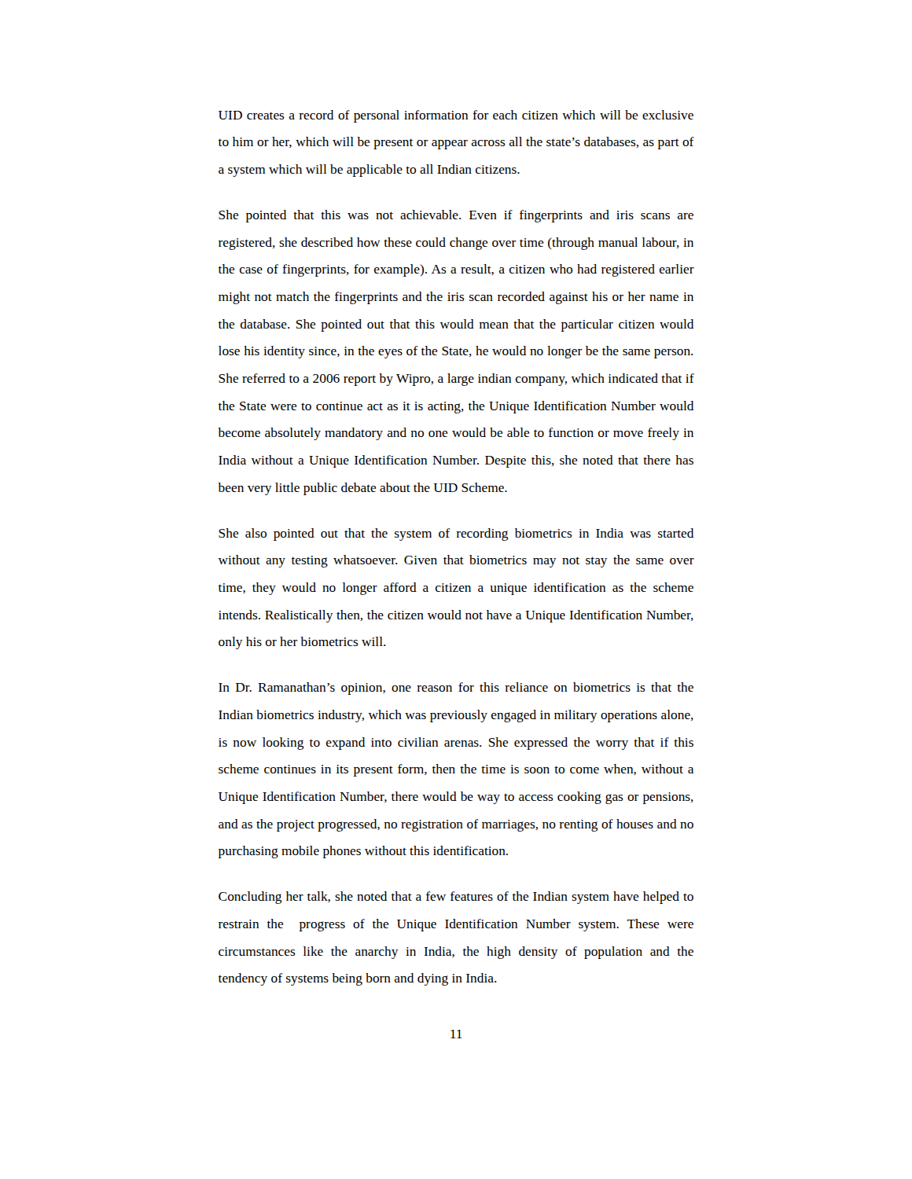UID creates a record of personal information for each citizen which will be exclusive to him or her, which will be present or appear across all the state’s databases, as part of a system which will be applicable to all Indian citizens.
She pointed that this was not achievable. Even if fingerprints and iris scans are registered, she described how these could change over time (through manual labour, in the case of fingerprints, for example). As a result, a citizen who had registered earlier might not match the fingerprints and the iris scan recorded against his or her name in the database. She pointed out that this would mean that the particular citizen would lose his identity since, in the eyes of the State, he would no longer be the same person. She referred to a 2006 report by Wipro, a large indian company, which indicated that if the State were to continue act as it is acting, the Unique Identification Number would become absolutely mandatory and no one would be able to function or move freely in India without a Unique Identification Number. Despite this, she noted that there has been very little public debate about the UID Scheme.
She also pointed out that the system of recording biometrics in India was started without any testing whatsoever. Given that biometrics may not stay the same over time, they would no longer afford a citizen a unique identification as the scheme intends. Realistically then, the citizen would not have a Unique Identification Number, only his or her biometrics will.
In Dr. Ramanathan’s opinion, one reason for this reliance on biometrics is that the Indian biometrics industry, which was previously engaged in military operations alone, is now looking to expand into civilian arenas. She expressed the worry that if this scheme continues in its present form, then the time is soon to come when, without a Unique Identification Number, there would be way to access cooking gas or pensions, and as the project progressed, no registration of marriages, no renting of houses and no purchasing mobile phones without this identification.
Concluding her talk, she noted that a few features of the Indian system have helped to restrain the progress of the Unique Identification Number system. These were circumstances like the anarchy in India, the high density of population and the tendency of systems being born and dying in India.
11